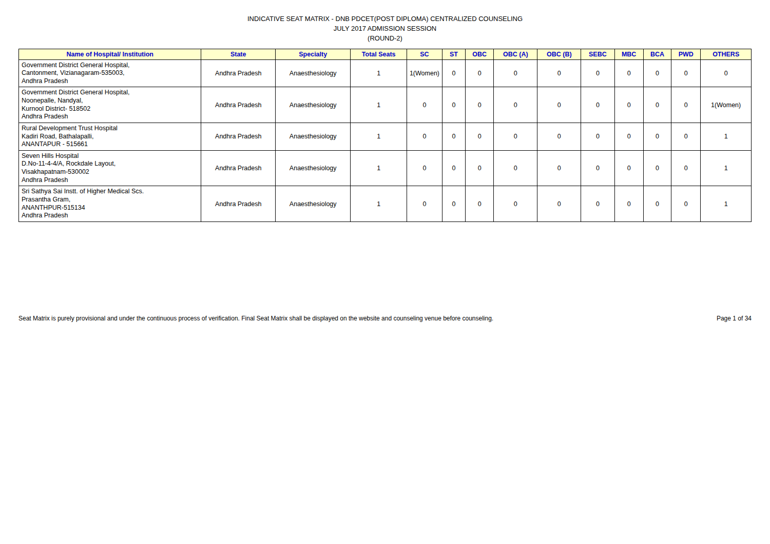INDICATIVE SEAT MATRIX - DNB PDCET(POST DIPLOMA) CENTRALIZED COUNSELING
JULY 2017 ADMISSION SESSION
(ROUND-2)
| Name of Hospital/ Institution | State | Specialty | Total Seats | SC | ST | OBC | OBC (A) | OBC (B) | SEBC | MBC | BCA | PWD | OTHERS |
| --- | --- | --- | --- | --- | --- | --- | --- | --- | --- | --- | --- | --- | --- |
| Government District General Hospital, Cantonment, Vizianagaram-535003, Andhra Pradesh | Andhra Pradesh | Anaesthesiology | 1 | 1(Women) | 0 | 0 | 0 | 0 | 0 | 0 | 0 | 0 | 0 |
| Government District General Hospital, Noonepalle, Nandyal, Kurnool District- 518502 Andhra Pradesh | Andhra Pradesh | Anaesthesiology | 1 | 0 | 0 | 0 | 0 | 0 | 0 | 0 | 0 | 0 | 1(Women) |
| Rural Development Trust Hospital Kadiri Road, Bathalapalli, ANANTAPUR - 515661 | Andhra Pradesh | Anaesthesiology | 1 | 0 | 0 | 0 | 0 | 0 | 0 | 0 | 0 | 0 | 1 |
| Seven Hills Hospital D.No-11-4-4/A, Rockdale Layout, Visakhapatnam-530002 Andhra Pradesh | Andhra Pradesh | Anaesthesiology | 1 | 0 | 0 | 0 | 0 | 0 | 0 | 0 | 0 | 0 | 1 |
| Sri Sathya Sai Instt. of Higher Medical Scs. Prasantha Gram, ANANTHPUR-515134 Andhra Pradesh | Andhra Pradesh | Anaesthesiology | 1 | 0 | 0 | 0 | 0 | 0 | 0 | 0 | 0 | 0 | 1 |
Seat Matrix is purely provisional and under the continuous process of verification. Final Seat Matrix shall be displayed on the website and counseling venue before counseling. Page 1 of 34